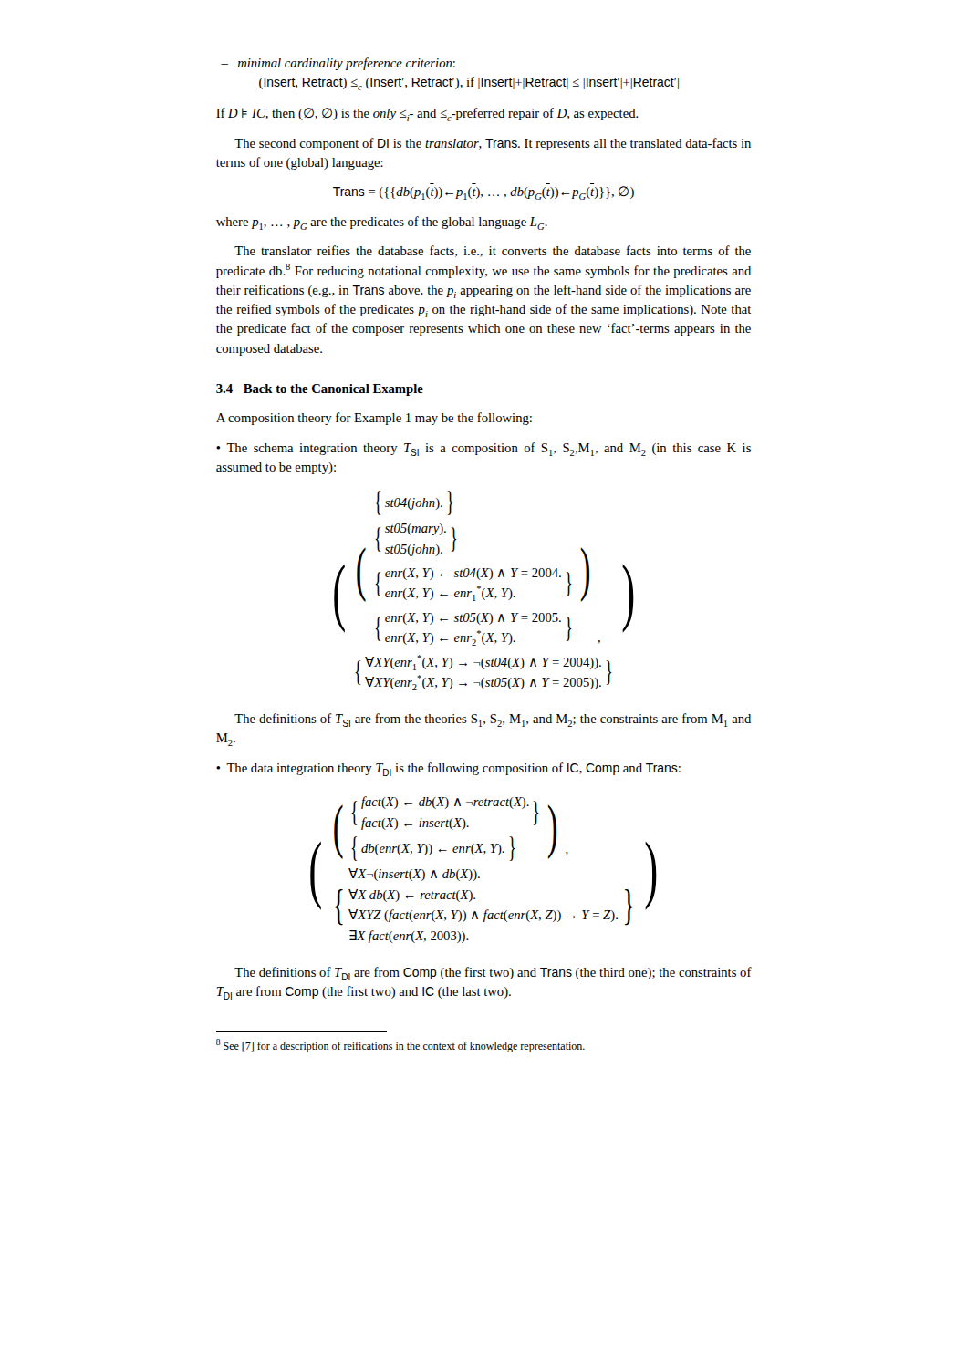minimal cardinality preference criterion:
(Insert, Retract) ≤c (Insert′, Retract′), if |Insert|+|Retract| ≤ |Insert′|+|Retract′|
If D ⊧ IC, then (∅, ∅) is the only ≤i- and ≤c-preferred repair of D, as expected.
The second component of DI is the translator, Trans. It represents all the translated data-facts in terms of one (global) language:
Trans = ({{db(p1(t))←p1(t), … , db(pG(t))←pG(t)}}, ∅)
where p1, … , pG are the predicates of the global language LG.
The translator reifies the database facts, i.e., it converts the database facts into terms of the predicate db.8 For reducing notational complexity, we use the same symbols for the predicates and their reifications (e.g., in Trans above, the pi appearing on the left-hand side of the implications are the reified symbols of the predicates pi on the right-hand side of the same implications). Note that the predicate fact of the composer represents which one on these new ‘fact’-terms appears in the composed database.
3.4 Back to the Canonical Example
A composition theory for Example 1 may be the following:
The schema integration theory TSI is a composition of S1, S2,M1, and M2 (in this case K is assumed to be empty):
(
(
{
st04(john).
}
{
st05(mary). st05(john).
}
{
enr(X, Y) ← st04(X) ∧ Y = 2004. enr(X, Y) ← enr1*(X, Y).
}
{
enr(X, Y) ← st05(X) ∧ Y = 2005. enr(X, Y) ← enr2*(X, Y).
}
) ,
{
∀XY(enr1*(X, Y) → ¬(st04(X) ∧ Y = 2004)). ∀XY(enr2*(X, Y) → ¬(st05(X) ∧ Y = 2005)).
}
)
The definitions of TSI are from the theories S1, S2, M1, and M2; the constraints are from M1 and M2.
The data integration theory TDI is the following composition of IC, Comp and Trans:
(
(
{
fact(X) ← db(X) ∧ ¬retract(X). fact(X) ← insert(X).
}
{
db(enr(X, Y)) ← enr(X, Y).
}
) ,
{
∀X¬(insert(X) ∧ db(X)). ∀X db(X) ← retract(X). ∀XYZ (fact(enr(X, Y)) ∧ fact(enr(X, Z)) → Y = Z). ∃X fact(enr(X, 2003)).
}
)
The definitions of TDI are from Comp (the first two) and Trans (the third one); the constraints of TDI are from Comp (the first two) and IC (the last two).
8 See [7] for a description of reifications in the context of knowledge representation.